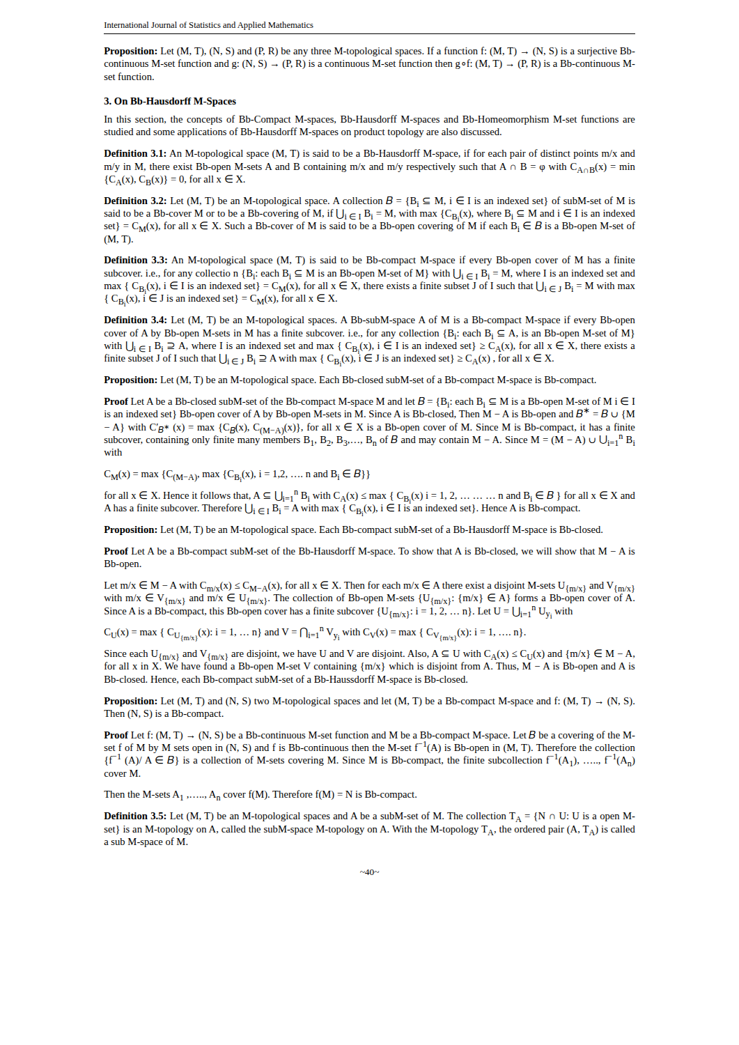International Journal of Statistics and Applied Mathematics
Proposition: Let (M, T), (N, S) and (P, R) be any three M-topological spaces. If a function f: (M, T) → (N, S) is a surjective Bb-continuous M-set function and g: (N, S) → (P, R) is a continuous M-set function then g∘f: (M, T) → (P, R) is a Bb-continuous M-set function.
3. On Bb-Hausdorff M-Spaces
In this section, the concepts of Bb-Compact M-spaces, Bb-Hausdorff M-spaces and Bb-Homeomorphism M-set functions are studied and some applications of Bb-Hausdorff M-spaces on product topology are also discussed.
Definition 3.1: An M-topological space (M, T) is said to be a Bb-Hausdorff M-space, if for each pair of distinct points m/x and m/y in M, there exist Bb-open M-sets A and B containing m/x and m/y respectively such that A ∩ B = φ with CA∩B(x) = min {CA(x), CB(x)} = 0, for all x ∈ X.
Definition 3.2: Let (M, T) be an M-topological space. A collection 𝐵 = {Bi ⊆ M, i ∈ I is an indexed set} of subM-set of M is said to be a Bb-cover M or to be a Bb-covering of M, if ⋃i ∈ I Bi = M, with max {CBi(x), where Bi ⊆ M and i ∈ I is an indexed set} = CM(x), for all x ∈ X. Such a Bb-cover of M is said to be a Bb-open covering of M if each Bi ∈ 𝐵 is a Bb-open M-set of (M, T).
Definition 3.3: An M-topological space (M, T) is said to be Bb-compact M-space if every Bb-open cover of M has a finite subcover. i.e., for any collectio n {Bi: each Bi ⊆ M is an Bb-open M-set of M} with ⋃i ∈ I Bi = M, where I is an indexed set and max { CBi(x), i ∈ I is an indexed set} = CM(x), for all x ∈ X, there exists a finite subset J of I such that ⋃i ∈ J Bi = M with max { CBi(x), i ∈ J is an indexed set} = CM(x), for all x ∈ X.
Definition 3.4: Let (M, T) be an M-topological spaces. A Bb-subM-space A of M is a Bb-compact M-space if every Bb-open cover of A by Bb-open M-sets in M has a finite subcover. i.e., for any collection {Bi: each Bi ⊆ A, is an Bb-open M-set of M} with ⋃i ∈ I Bi ⊇ A, where I is an indexed set and max { CBi(x), i ∈ I is an indexed set} ≥ CA(x), for all x ∈ X, there exists a finite subset J of I such that ⋃i ∈ J Bi ⊇ A with max { CBi(x), i ∈ J is an indexed set} ≥ CA(x) , for all x ∈ X.
Proposition: Let (M, T) be an M-topological space. Each Bb-closed subM-set of a Bb-compact M-space is Bb-compact.
Proof Let A be a Bb-closed subM-set of the Bb-compact M-space M and let 𝐵 = {Bi: each Bi ⊆ M is a Bb-open M-set of M i ∈ I is an indexed set} Bb-open cover of A by Bb-open M-sets in M. Since A is Bb-closed, Then M − A is Bb-open and 𝐵∗ = 𝐵 ∪ {M − A} with C′𝐵∗ (x) = max {C𝐵(x), C(M−A)(x)}, for all x ∈ X is a Bb-open cover of M. Since M is Bb-compact, it has a finite subcover, containing only finite many members B1, B2, B3,…, Bn of 𝐵 and may contain M − A. Since M = (M − A) ∪ ⋃i=1n Bi with
CM(x) = max {C(M−A), max {CBi(x), i = 1,2, …. n and Bi ∈ 𝐵}}
for all x ∈ X. Hence it follows that, A ⊆ ⋃i=1n Bi with CA(x) ≤ max { CBi(x) i = 1, 2, … … … n and Bi ∈ 𝐵 } for all x ∈ X and A has a finite subcover. Therefore ⋃i ∈ I Bi = A with max { CBi(x), i ∈ I is an indexed set}. Hence A is Bb-compact.
Proposition: Let (M, T) be an M-topological space. Each Bb-compact subM-set of a Bb-Hausdorff M-space is Bb-closed.
Proof Let A be a Bb-compact subM-set of the Bb-Hausdorff M-space. To show that A is Bb-closed, we will show that M − A is Bb-open.
Let m/x ∈ M − A with Cm/x(x) ≤ CM−A(x), for all x ∈ X. Then for each m/x ∈ A there exist a disjoint M-sets U{m/x} and V{m/x} with m/x ∈ V{m/x} and m/x ∈ U{m/x}. The collection of Bb-open M-sets {U{m/x}: {m/x} ∈ A} forms a Bb-open cover of A. Since A is a Bb-compact, this Bb-open cover has a finite subcover {U{m/x}: i = 1, 2, … n}. Let U = ⋃i=1n Uyi with
CU(x) = max { CU{m/x}(x): i = 1, … n} and V = ⋂i=1n Vyi with CV(x) = max { CV{m/x}(x): i = 1, …. n}.
Since each U{m/x} and V{m/x} are disjoint, we have U and V are disjoint. Also, A ⊆ U with CA(x) ≤ CU(x) and {m/x} ∈ M − A, for all x in X. We have found a Bb-open M-set V containing {m/x} which is disjoint from A. Thus, M − A is Bb-open and A is Bb-closed. Hence, each Bb-compact subM-set of a Bb-Haussdorff M-space is Bb-closed.
Proposition: Let (M, T) and (N, S) two M-topological spaces and let (M, T) be a Bb-compact M-space and f: (M, T) → (N, S). Then (N, S) is a Bb-compact.
Proof Let f: (M, T) → (N, S) be a Bb-continuous M-set function and M be a Bb-compact M-space. Let 𝐵 be a covering of the M-set f of M by M sets open in (N, S) and f is Bb-continuous then the M-set f−1(A) is Bb-open in (M, T). Therefore the collection {f−1 (A)/ A ∈ 𝐵} is a collection of M-sets covering M. Since M is Bb-compact, the finite subcollection f−1(A1), ….., f−1(An) cover M.
Then the M-sets A1 ,….., An cover f(M). Therefore f(M) = N is Bb-compact.
Definition 3.5: Let (M, T) be an M-topological spaces and A be a subM-set of M. The collection TA = {N ∩ U: U is a open M-set} is an M-topology on A, called the subM-space M-topology on A. With the M-topology TA, the ordered pair (A, TA) is called a sub M-space of M.
~40~